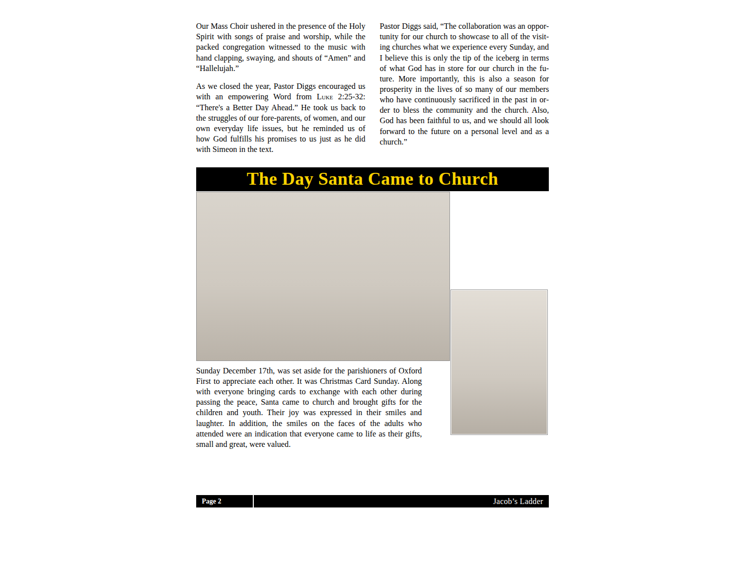Our Mass Choir ushered in the presence of the Holy Spirit with songs of praise and worship, while the packed congregation witnessed to the music with hand clapping, swaying, and shouts of “Amen” and “Hallelujah.”
As we closed the year, Pastor Diggs encouraged us with an empowering Word from Luke 2:25-32: “There's a Better Day Ahead.” He took us back to the struggles of our fore-parents, of women, and our own everyday life issues, but he reminded us of how God fulfills his promises to us just as he did with Simeon in the text.
Pastor Diggs said, “The collaboration was an opportunity for our church to showcase to all of the visiting churches what we experience every Sunday, and I believe this is only the tip of the iceberg in terms of what God has in store for our church in the future. More importantly, this is also a season for prosperity in the lives of so many of our members who have continuously sacrificed in the past in order to bless the community and the church. Also, God has been faithful to us, and we should all look forward to the future on a personal level and as a church.”
The Day Santa Came to Church
Sunday December 17th, was set aside for the parishioners of Oxford First to appreciate each other. It was Christmas Card Sunday. Along with everyone bringing cards to exchange with each other during passing the peace, Santa came to church and brought gifts for the children and youth. Their joy was expressed in their smiles and laughter. In addition, the smiles on the faces of the adults who attended were an indication that everyone came to life as their gifts, small and great, were valued.
Page 2
Jacob’s Ladder